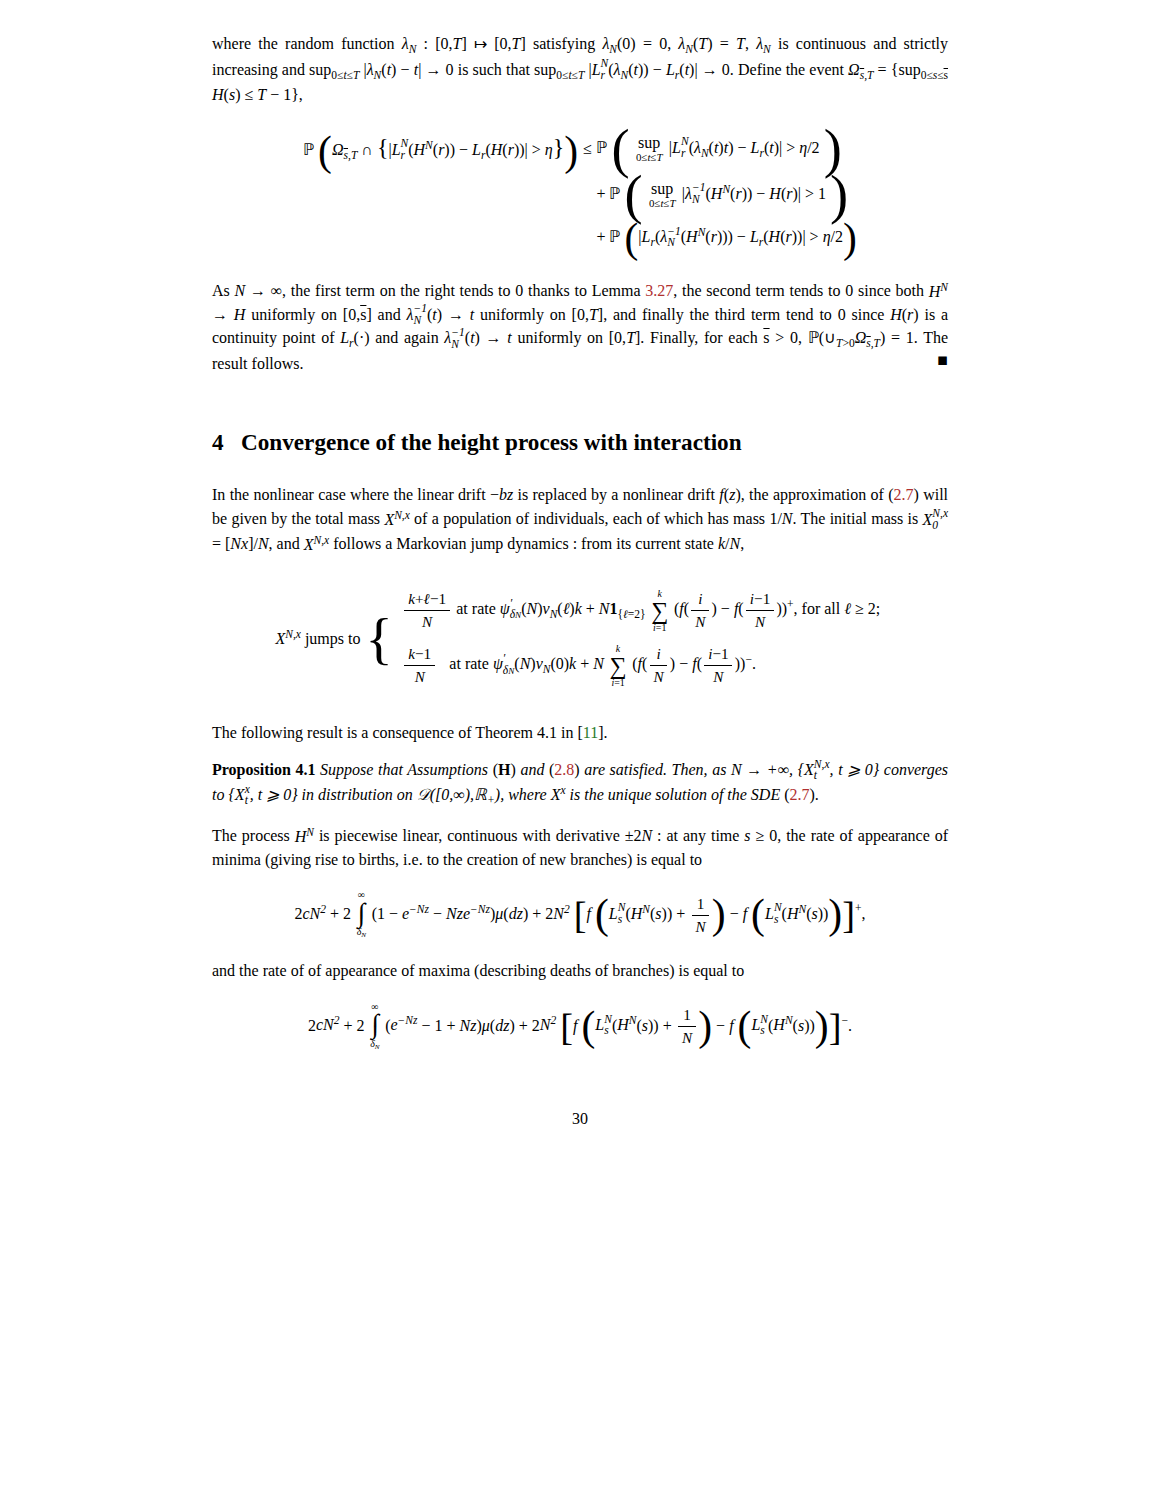where the random function λN : [0,T] ↦ [0,T] satisfying λN(0) = 0, λN(T) = T, λN is continuous and strictly increasing and sup0≤t≤T |λN(t) − t| → 0 is such that sup0≤t≤T |LNr(λN(t)) − Lr(t)| → 0. Define the event Ωs,T = {sup0≤s≤s H(s) ≤ T − 1},
| ℙ ( Ω s ,T ∩ { / L N r ( H N ( r )) − L r ( H ( r ))/ > η } ) | ≤ | ℙ ( sup 0≤ t ≤ T / L N r ( λ N ( t ) t ) − L r ( t )/ > η /2 ) |
| | | + ℙ ( sup 0≤ t ≤ T / λ −1 N ( H N ( r )) − H ( r )/ > 1 ) |
| | | + ℙ ( / L r ( λ −1 N ( H N ( r ))) − L r ( H ( r ))/ > η /2 ) |
As N → ∞, the first term on the right tends to 0 thanks to Lemma 3.27, the second term tends to 0 since both HN → H uniformly on [0,s] and λ−1 N(t) → t uniformly on [0,T], and finally the third term tend to 0 since H(r) is a continuity point of Lr(·) and again λ−1 N(t) → t uniformly on [0,T]. Finally, for each s > 0, ℙ(∪T>0 Ωs,T) = 1. The result follows. ■
4 Convergence of the height process with interaction
In the nonlinear case where the linear drift −bz is replaced by a nonlinear drift f(z), the approximation of (2.7) will be given by the total mass XN,x of a population of individuals, each of which has mass 1/N. The initial mass is XN,x 0 = [Nx]/N, and XN,x follows a Markovian jump dynamics : from its current state k/N,
| X N,x jumps to | { | / k + ℓ −1 N at rate ψ ′ δ N ( N ) ν N ( ℓ ) k + N 1 { ℓ =2} k ∑ i =1 ( f ( i N ) − f ( i −1 N )) + , for all ℓ ≥ 2; / / k −1 N at rate ψ ′ δ N ( N ) ν N (0) k + N k ∑ i =1 ( f ( i N ) − f ( i −1 N )) − . / |
The following result is a consequence of Theorem 4.1 in [11].
Proposition 4.1 Suppose that Assumptions (H) and (2.8) are satisfied. Then, as N → +∞, {XN,x t, t ⩾ 0} converges to {Xxt, t ⩾ 0} in distribution on 𝒟([0,∞),ℝ+), where Xx is the unique solution of the SDE (2.7).
The process HN is piecewise linear, continuous with derivative ±2N : at any time s ≥ 0, the rate of appearance of minima (giving rise to births, i.e. to the creation of new branches) is equal to
2cN2 + 2 ∞∫δN (1 − e−Nz − Nze−Nz)μ(dz) + 2N2 [f (LNs(HN(s)) + 1 N) − f (LNs(HN(s)))]+,
and the rate of of appearance of maxima (describing deaths of branches) is equal to
2cN2 + 2 ∞∫δN (e−Nz − 1 + Nz)μ(dz) + 2N2 [f (LNs(HN(s)) + 1 N) − f (LNs(HN(s)))]−.
30